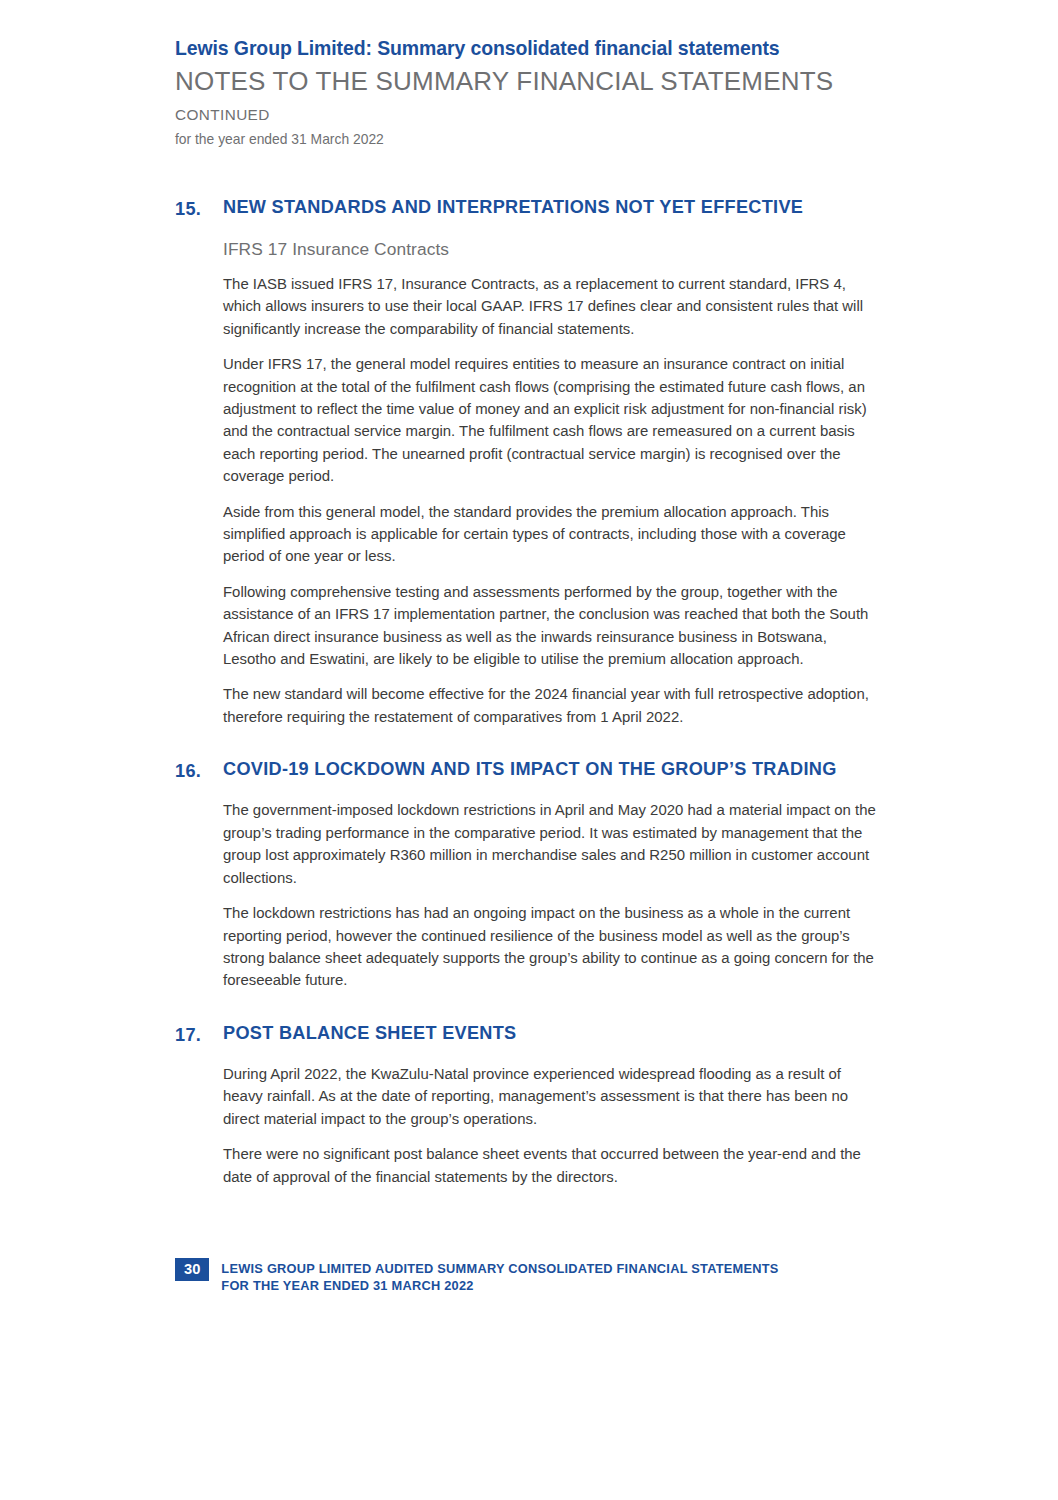Lewis Group Limited: Summary consolidated financial statements
NOTES TO THE SUMMARY FINANCIAL STATEMENTS CONTINUED
for the year ended 31 March 2022
15.
NEW STANDARDS AND INTERPRETATIONS NOT YET EFFECTIVE
IFRS 17 Insurance Contracts
The IASB issued IFRS 17, Insurance Contracts, as a replacement to current standard, IFRS 4, which allows insurers to use their local GAAP. IFRS 17 defines clear and consistent rules that will significantly increase the comparability of financial statements.
Under IFRS 17, the general model requires entities to measure an insurance contract on initial recognition at the total of the fulfilment cash flows (comprising the estimated future cash flows, an adjustment to reflect the time value of money and an explicit risk adjustment for non-financial risk) and the contractual service margin. The fulfilment cash flows are remeasured on a current basis each reporting period. The unearned profit (contractual service margin) is recognised over the coverage period.
Aside from this general model, the standard provides the premium allocation approach. This simplified approach is applicable for certain types of contracts, including those with a coverage period of one year or less.
Following comprehensive testing and assessments performed by the group, together with the assistance of an IFRS 17 implementation partner, the conclusion was reached that both the South African direct insurance business as well as the inwards reinsurance business in Botswana, Lesotho and Eswatini, are likely to be eligible to utilise the premium allocation approach.
The new standard will become effective for the 2024 financial year with full retrospective adoption, therefore requiring the restatement of comparatives from 1 April 2022.
16.
COVID-19 LOCKDOWN AND ITS IMPACT ON THE GROUP’S TRADING
The government-imposed lockdown restrictions in April and May 2020 had a material impact on the group’s trading performance in the comparative period. It was estimated by management that the group lost approximately R360 million in merchandise sales and R250 million in customer account collections.
The lockdown restrictions has had an ongoing impact on the business as a whole in the current reporting period, however the continued resilience of the business model as well as the group’s strong balance sheet adequately supports the group’s ability to continue as a going concern for the foreseeable future.
17.
POST BALANCE SHEET EVENTS
During April 2022, the KwaZulu-Natal province experienced widespread flooding as a result of heavy rainfall. As at the date of reporting, management’s assessment is that there has been no direct material impact to the group’s operations.
There were no significant post balance sheet events that occurred between the year-end and the date of approval of the financial statements by the directors.
30
LEWIS GROUP LIMITED AUDITED SUMMARY CONSOLIDATED FINANCIAL STATEMENTS FOR THE YEAR ENDED 31 MARCH 2022